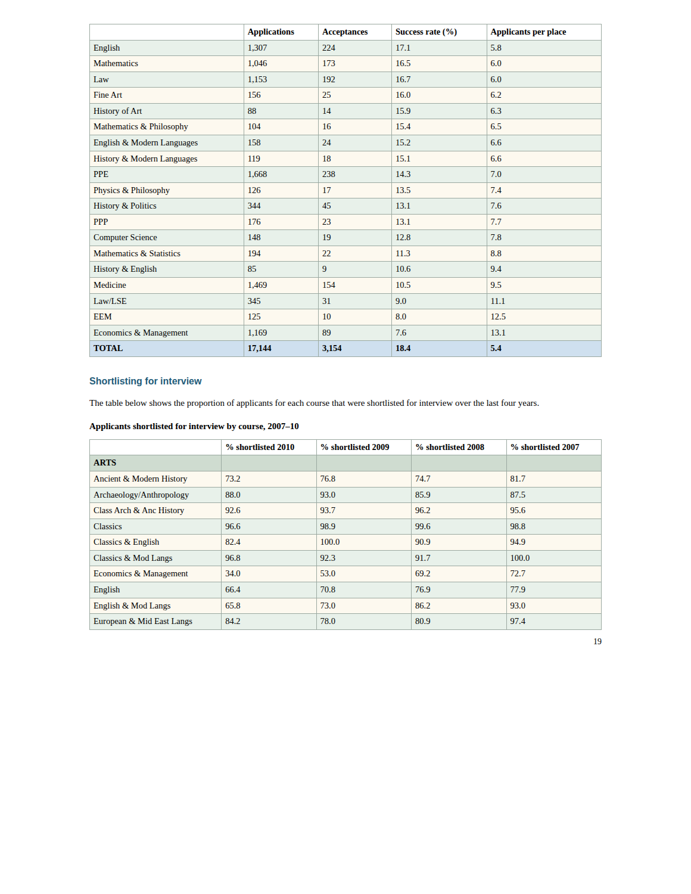| | Applications | Acceptances | Success rate (%) | Applicants per place |
| --- | --- | --- | --- | --- |
| English | 1,307 | 224 | 17.1 | 5.8 |
| Mathematics | 1,046 | 173 | 16.5 | 6.0 |
| Law | 1,153 | 192 | 16.7 | 6.0 |
| Fine Art | 156 | 25 | 16.0 | 6.2 |
| History of Art | 88 | 14 | 15.9 | 6.3 |
| Mathematics & Philosophy | 104 | 16 | 15.4 | 6.5 |
| English & Modern Languages | 158 | 24 | 15.2 | 6.6 |
| History & Modern Languages | 119 | 18 | 15.1 | 6.6 |
| PPE | 1,668 | 238 | 14.3 | 7.0 |
| Physics & Philosophy | 126 | 17 | 13.5 | 7.4 |
| History & Politics | 344 | 45 | 13.1 | 7.6 |
| PPP | 176 | 23 | 13.1 | 7.7 |
| Computer Science | 148 | 19 | 12.8 | 7.8 |
| Mathematics & Statistics | 194 | 22 | 11.3 | 8.8 |
| History & English | 85 | 9 | 10.6 | 9.4 |
| Medicine | 1,469 | 154 | 10.5 | 9.5 |
| Law/LSE | 345 | 31 | 9.0 | 11.1 |
| EEM | 125 | 10 | 8.0 | 12.5 |
| Economics & Management | 1,169 | 89 | 7.6 | 13.1 |
| TOTAL | 17,144 | 3,154 | 18.4 | 5.4 |
Shortlisting for interview
The table below shows the proportion of applicants for each course that were shortlisted for interview over the last four years.
Applicants shortlisted for interview by course, 2007–10
| | % shortlisted 2010 | % shortlisted 2009 | % shortlisted 2008 | % shortlisted 2007 |
| --- | --- | --- | --- | --- |
| ARTS | | | | |
| Ancient & Modern History | 73.2 | 76.8 | 74.7 | 81.7 |
| Archaeology/Anthropology | 88.0 | 93.0 | 85.9 | 87.5 |
| Class Arch & Anc History | 92.6 | 93.7 | 96.2 | 95.6 |
| Classics | 96.6 | 98.9 | 99.6 | 98.8 |
| Classics & English | 82.4 | 100.0 | 90.9 | 94.9 |
| Classics & Mod Langs | 96.8 | 92.3 | 91.7 | 100.0 |
| Economics & Management | 34.0 | 53.0 | 69.2 | 72.7 |
| English | 66.4 | 70.8 | 76.9 | 77.9 |
| English & Mod Langs | 65.8 | 73.0 | 86.2 | 93.0 |
| European & Mid East Langs | 84.2 | 78.0 | 80.9 | 97.4 |
19